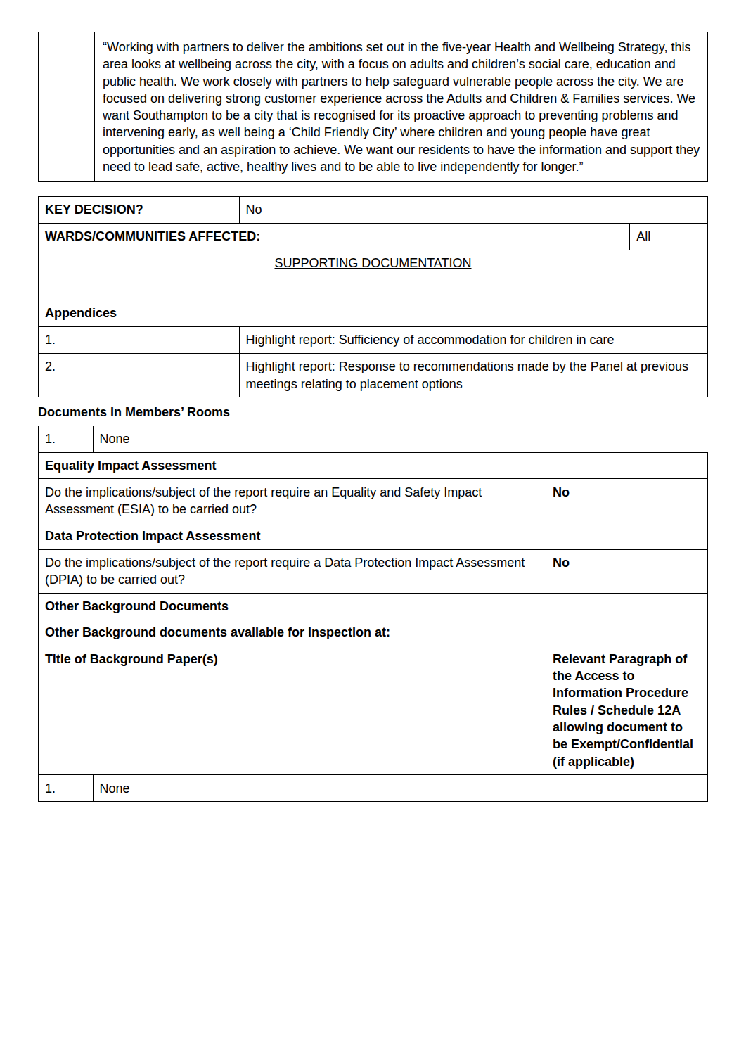| | “Working with partners to deliver the ambitions set out in the five-year Health and Wellbeing Strategy, this area looks at wellbeing across the city, with a focus on adults and children’s social care, education and public health. We work closely with partners to help safeguard vulnerable people across the city. We are focused on delivering strong customer experience across the Adults and Children & Families services. We want Southampton to be a city that is recognised for its proactive approach to preventing problems and intervening early, as well being a ‘Child Friendly City’ where children and young people have great opportunities and an aspiration to achieve. We want our residents to have the information and support they need to lead safe, active, healthy lives and to be able to live independently for longer.” |
| KEY DECISION? | No |
| WARDS/COMMUNITIES AFFECTED: | All |
| SUPPORTING DOCUMENTATION |
| Appendices |
| 1. | Highlight report: Sufficiency of accommodation for children in care |
| 2. | Highlight report: Response to recommendations made by the Panel at previous meetings relating to placement options |
Documents in Members’ Rooms
| 1. | None | |
| Equality Impact Assessment |
| Do the implications/subject of the report require an Equality and Safety Impact Assessment (ESIA) to be carried out? | No |
| Data Protection Impact Assessment |
| Do the implications/subject of the report require a Data Protection Impact Assessment (DPIA) to be carried out? | No |
| Other Background Documents |
| Other Background documents available for inspection at: |
| Title of Background Paper(s) | Relevant Paragraph of the Access to Information Procedure Rules / Schedule 12A allowing document to be Exempt/Confidential (if applicable) |
| 1. | None | |